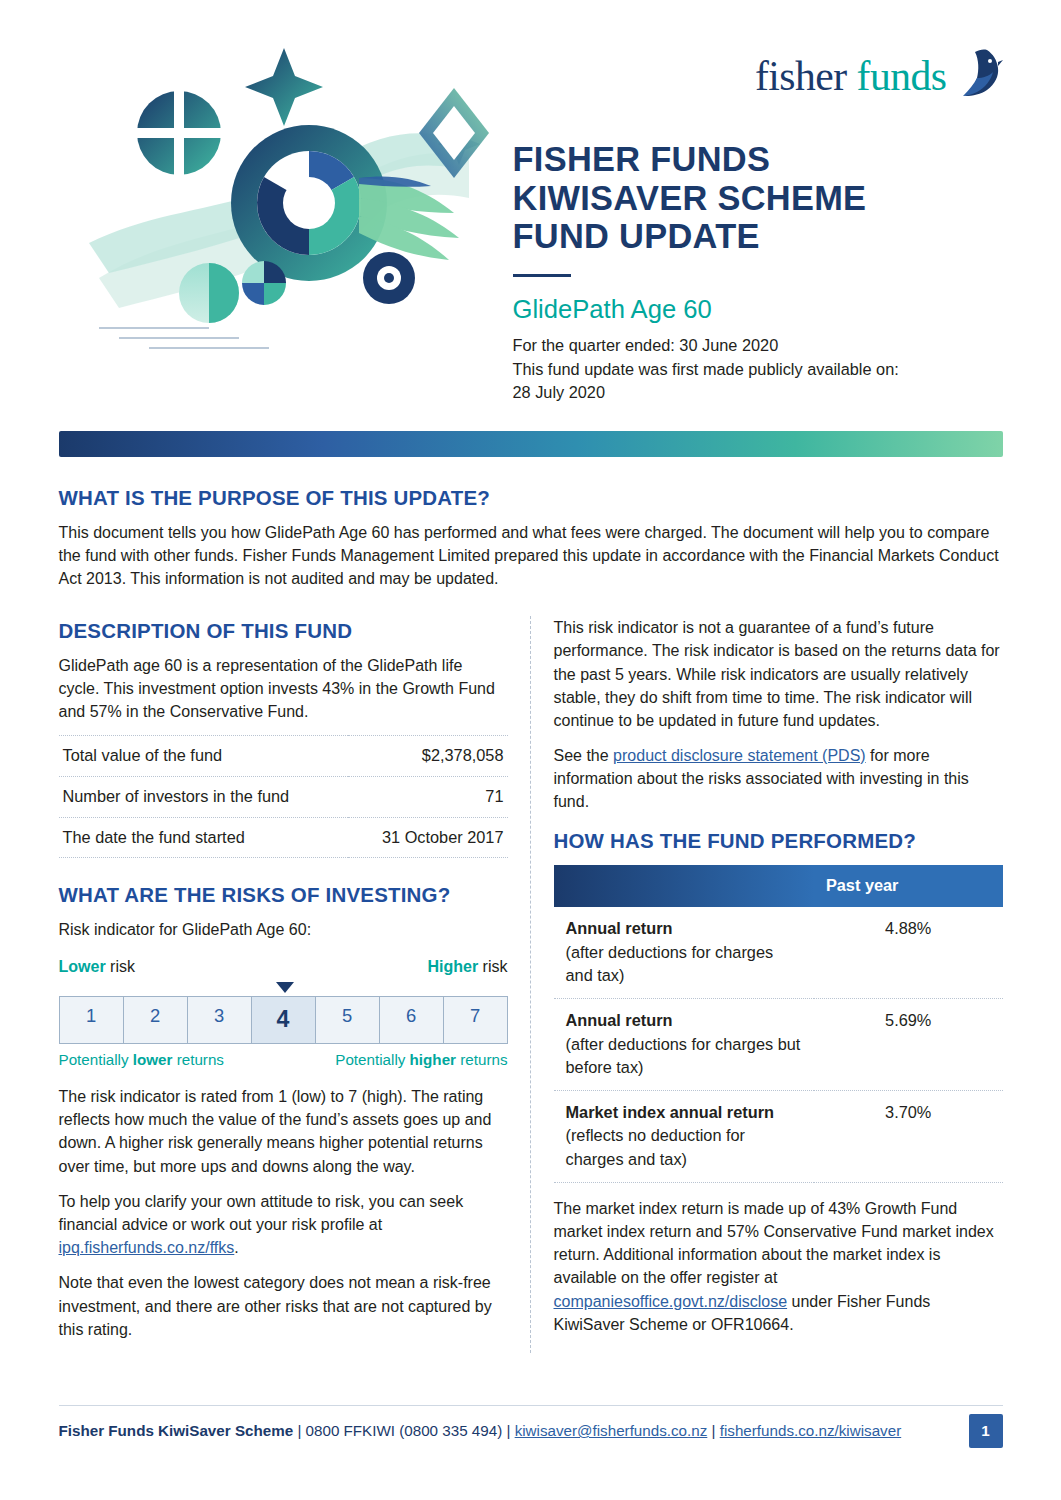fisher funds
FISHER FUNDS
KIWISAVER SCHEME
FUND UPDATE
GlidePath Age 60
For the quarter ended: 30 June 2020 This fund update was first made publicly available on: 28 July 2020
WHAT IS THE PURPOSE OF THIS UPDATE?
This document tells you how GlidePath Age 60 has performed and what fees were charged. The document will help you to compare the fund with other funds. Fisher Funds Management Limited prepared this update in accordance with the Financial Markets Conduct Act 2013. This information is not audited and may be updated.
DESCRIPTION OF THIS FUND
GlidePath age 60 is a representation of the GlidePath life cycle. This investment option invests 43% in the Growth Fund and 57% in the Conservative Fund.
| Total value of the fund | $2,378,058 |
| Number of investors in the fund | 71 |
| The date the fund started | 31 October 2017 |
WHAT ARE THE RISKS OF INVESTING?
Risk indicator for GlidePath Age 60:
Lower risk Higher risk
1
2
3
4
5
6
7
Potentially lower returns Potentially higher returns
The risk indicator is rated from 1 (low) to 7 (high). The rating reflects how much the value of the fund’s assets goes up and down. A higher risk generally means higher potential returns over time, but more ups and downs along the way.
To help you clarify your own attitude to risk, you can seek financial advice or work out your risk profile at ipq.fisherfunds.co.nz/ffks.
Note that even the lowest category does not mean a risk-free investment, and there are other risks that are not captured by this rating.
This risk indicator is not a guarantee of a fund’s future performance. The risk indicator is based on the returns data for the past 5 years. While risk indicators are usually relatively stable, they do shift from time to time. The risk indicator will continue to be updated in future fund updates.
See the product disclosure statement (PDS) for more information about the risks associated with investing in this fund.
HOW HAS THE FUND PERFORMED?
| | Past year |
| --- | --- |
| Annual return (after deductions for charges and tax) | 4.88% |
| Annual return (after deductions for charges but before tax) | 5.69% |
| Market index annual return (reflects no deduction for charges and tax) | 3.70% |
The market index return is made up of 43% Growth Fund market index return and 57% Conservative Fund market index return. Additional information about the market index is available on the offer register at companiesoffice.govt.nz/disclose under Fisher Funds KiwiSaver Scheme or OFR10664.
Fisher Funds KiwiSaver Scheme | 0800 FFKIWI (0800 335 494) | kiwisaver@fisherfunds.co.nz | fisherfunds.co.nz/kiwisaver
1